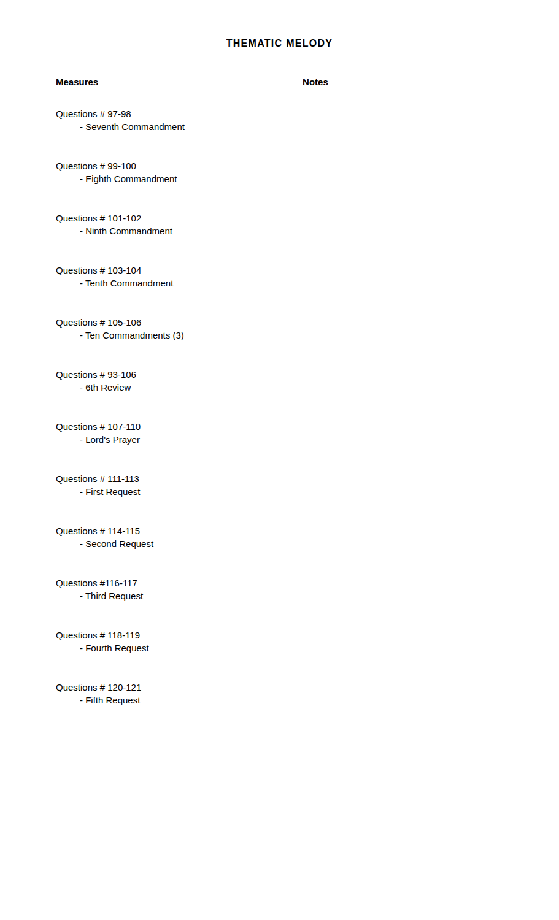THEMATIC MELODY
| Measures | Notes |
| --- | --- |
| Questions # 97-98 - Seventh Commandment | |
| Questions # 99-100 - Eighth Commandment | |
| Questions # 101-102 - Ninth Commandment | |
| Questions # 103-104 - Tenth Commandment | |
| Questions # 105-106 - Ten Commandments (3) | |
| Questions # 93-106 - 6th Review | |
| Questions # 107-110 - Lord's Prayer | |
| Questions # 111-113 - First Request | |
| Questions # 114-115 - Second Request | |
| Questions #116-117 - Third Request | |
| Questions # 118-119 - Fourth Request | |
| Questions # 120-121 - Fifth Request | |